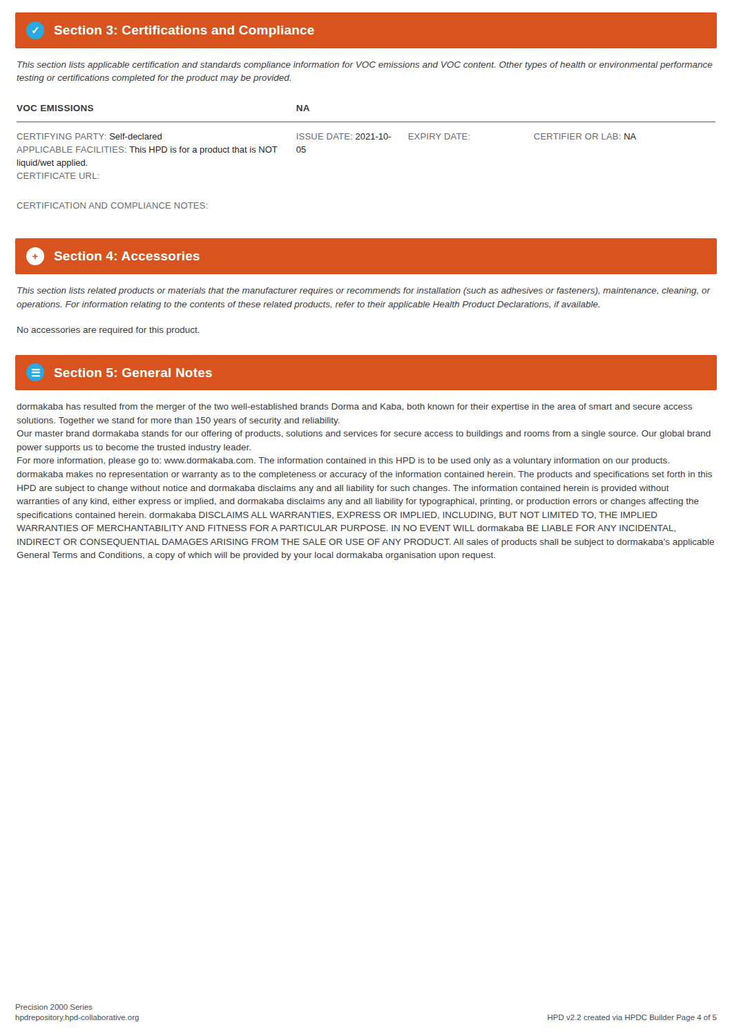✓
Section 3: Certifications and Compliance
This section lists applicable certification and standards compliance information for VOC emissions and VOC content. Other types of health or environmental performance testing or certifications completed for the product may be provided.
| VOC EMISSIONS | NA |
| --- | --- |
| CERTIFYING PARTY: Self-declared APPLICABLE FACILITIES: This HPD is for a product that is NOT liquid/wet applied. CERTIFICATE URL: | ISSUE DATE: 2021-10-05 | EXPIRY DATE: | CERTIFIER OR LAB: NA |
| CERTIFICATION AND COMPLIANCE NOTES: |
+
Section 4: Accessories
This section lists related products or materials that the manufacturer requires or recommends for installation (such as adhesives or fasteners), maintenance, cleaning, or operations. For information relating to the contents of these related products, refer to their applicable Health Product Declarations, if available.
No accessories are required for this product.
☰
Section 5: General Notes
dormakaba has resulted from the merger of the two well-established brands Dorma and Kaba, both known for their expertise in the area of smart and secure access solutions. Together we stand for more than 150 years of security and reliability.
Our master brand dormakaba stands for our offering of products, solutions and services for secure access to buildings and rooms from a single source. Our global brand power supports us to become the trusted industry leader.
For more information, please go to: www.dormakaba.com. The information contained in this HPD is to be used only as a voluntary information on our products. dormakaba makes no representation or warranty as to the completeness or accuracy of the information contained herein. The products and specifications set forth in this HPD are subject to change without notice and dormakaba disclaims any and all liability for such changes. The information contained herein is provided without
warranties of any kind, either express or implied, and dormakaba disclaims any and all liability for typographical, printing, or production errors or changes affecting the specifications contained herein. dormakaba DISCLAIMS ALL WARRANTIES, EXPRESS OR IMPLIED, INCLUDING, BUT NOT LIMITED TO, THE IMPLIED WARRANTIES OF MERCHANTABILITY AND FITNESS FOR A PARTICULAR PURPOSE. IN NO EVENT WILL dormakaba BE LIABLE FOR ANY INCIDENTAL, INDIRECT OR CONSEQUENTIAL DAMAGES ARISING FROM THE SALE OR USE OF ANY PRODUCT. All sales of products shall be subject to dormakaba’s applicable General Terms and Conditions, a copy of which will be provided by your local dormakaba organisation upon request.
Precision 2000 Series
hpdrepository.hpd-collaborative.org
HPD v2.2 created via HPDC Builder Page 4 of 5